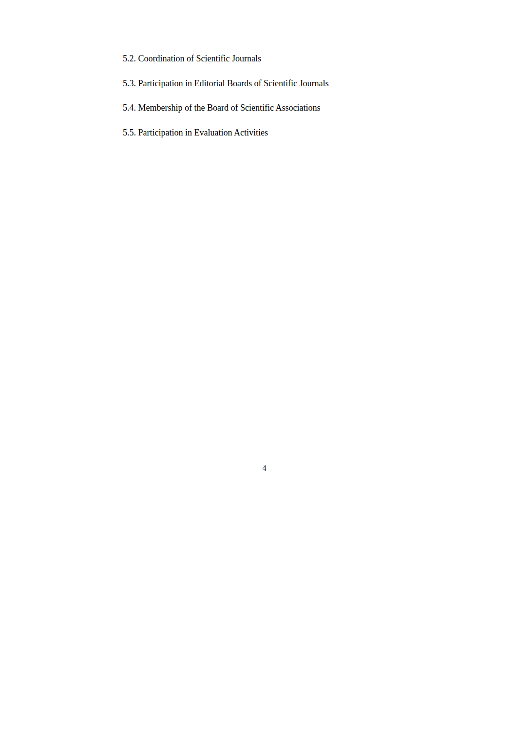5.2. Coordination of Scientific Journals
5.3. Participation in Editorial Boards of Scientific Journals
5.4. Membership of the Board of Scientific Associations
5.5. Participation in Evaluation Activities
4